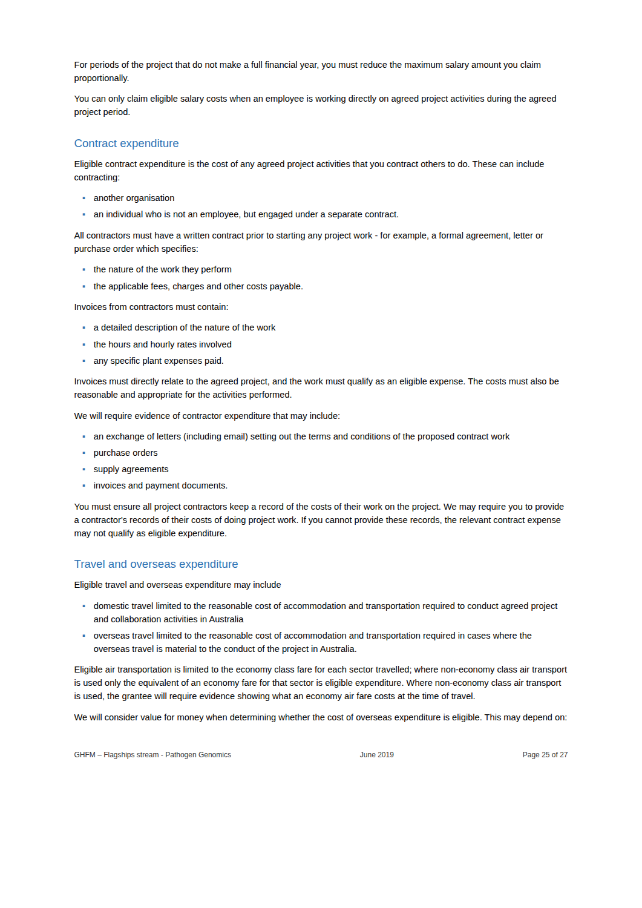For periods of the project that do not make a full financial year, you must reduce the maximum salary amount you claim proportionally.
You can only claim eligible salary costs when an employee is working directly on agreed project activities during the agreed project period.
Contract expenditure
Eligible contract expenditure is the cost of any agreed project activities that you contract others to do. These can include contracting:
another organisation
an individual who is not an employee, but engaged under a separate contract.
All contractors must have a written contract prior to starting any project work - for example, a formal agreement, letter or purchase order which specifies:
the nature of the work they perform
the applicable fees, charges and other costs payable.
Invoices from contractors must contain:
a detailed description of the nature of the work
the hours and hourly rates involved
any specific plant expenses paid.
Invoices must directly relate to the agreed project, and the work must qualify as an eligible expense. The costs must also be reasonable and appropriate for the activities performed.
We will require evidence of contractor expenditure that may include:
an exchange of letters (including email) setting out the terms and conditions of the proposed contract work
purchase orders
supply agreements
invoices and payment documents.
You must ensure all project contractors keep a record of the costs of their work on the project. We may require you to provide a contractor's records of their costs of doing project work. If you cannot provide these records, the relevant contract expense may not qualify as eligible expenditure.
Travel and overseas expenditure
Eligible travel and overseas expenditure may include
domestic travel limited to the reasonable cost of accommodation and transportation required to conduct agreed project and collaboration activities in Australia
overseas travel limited to the reasonable cost of accommodation and transportation required in cases where the overseas travel is material to the conduct of the project in Australia.
Eligible air transportation is limited to the economy class fare for each sector travelled; where non-economy class air transport is used only the equivalent of an economy fare for that sector is eligible expenditure. Where non-economy class air transport is used, the grantee will require evidence showing what an economy air fare costs at the time of travel.
We will consider value for money when determining whether the cost of overseas expenditure is eligible. This may depend on:
GHFM – Flagships stream - Pathogen Genomics June 2019 Page 25 of 27